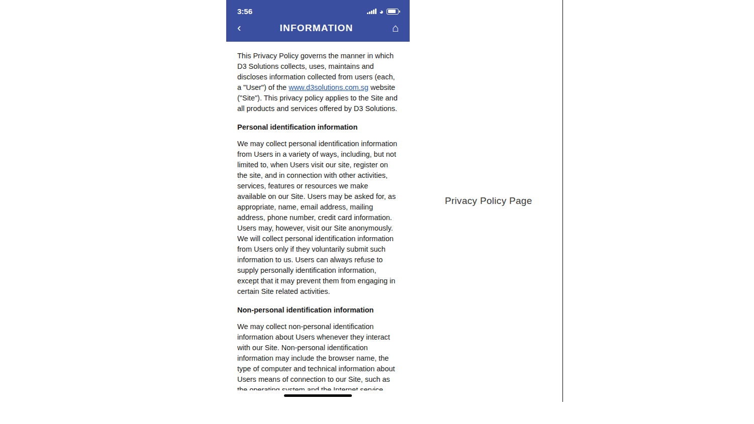3:56 ◕
‹ INFORMATION ⌂
This Privacy Policy governs the manner in which D3 Solutions collects, uses, maintains and discloses information collected from users (each, a "User") of the www.d3solutions.com.sg website ("Site"). This privacy policy applies to the Site and all products and services offered by D3 Solutions.
Personal identification information
We may collect personal identification information from Users in a variety of ways, including, but not limited to, when Users visit our site, register on the site, and in connection with other activities, services, features or resources we make available on our Site. Users may be asked for, as appropriate, name, email address, mailing address, phone number, credit card information. Users may, however, visit our Site anonymously. We will collect personal identification information from Users only if they voluntarily submit such information to us. Users can always refuse to supply personally identification information, except that it may prevent them from engaging in certain Site related activities.
Non-personal identification information
We may collect non-personal identification information about Users whenever they interact with our Site. Non-personal identification information may include the browser name, the type of computer and technical information about Users means of connection to our Site, such as the operating system and the Internet service
Privacy Policy Page